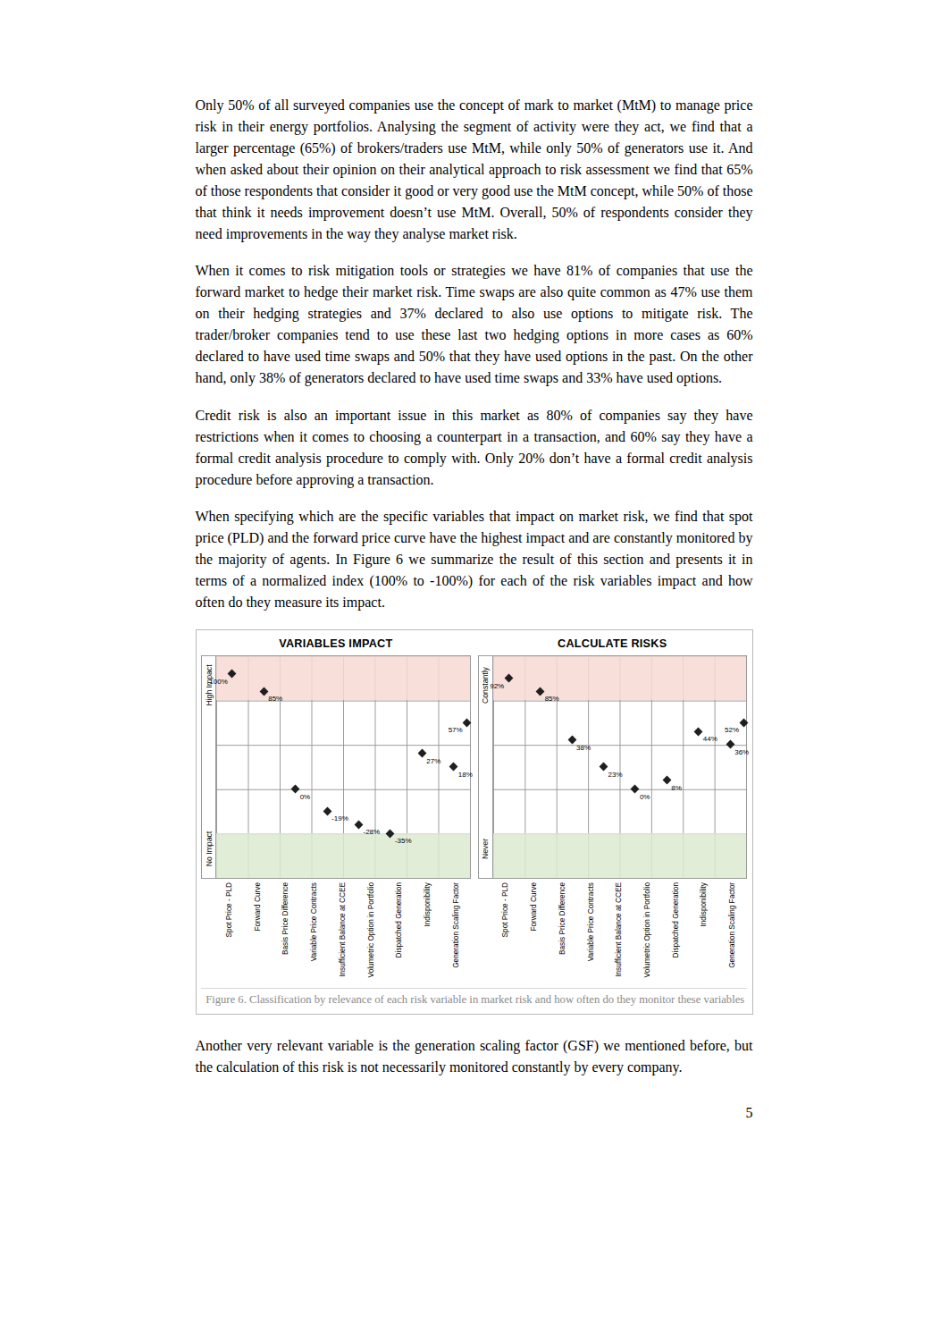Only 50% of all surveyed companies use the concept of mark to market (MtM) to manage price risk in their energy portfolios. Analysing the segment of activity were they act, we find that a larger percentage (65%) of brokers/traders use MtM, while only 50% of generators use it. And when asked about their opinion on their analytical approach to risk assessment we find that 65% of those respondents that consider it good or very good use the MtM concept, while 50% of those that think it needs improvement doesn’t use MtM. Overall, 50% of respondents consider they need improvements in the way they analyse market risk.
When it comes to risk mitigation tools or strategies we have 81% of companies that use the forward market to hedge their market risk. Time swaps are also quite common as 47% use them on their hedging strategies and 37% declared to also use options to mitigate risk. The trader/broker companies tend to use these last two hedging options in more cases as 60% declared to have used time swaps and 50% that they have used options in the past. On the other hand, only 38% of generators declared to have used time swaps and 33% have used options.
Credit risk is also an important issue in this market as 80% of companies say they have restrictions when it comes to choosing a counterpart in a transaction, and 60% say they have a formal credit analysis procedure to comply with. Only 20% don’t have a formal credit analysis procedure before approving a transaction.
When specifying which are the specific variables that impact on market risk, we find that spot price (PLD) and the forward price curve have the highest impact and are constantly monitored by the majority of agents. In Figure 6 we summarize the result of this section and presents it in terms of a normalized index (100% to -100%) for each of the risk variables impact and how often do they measure its impact.
VARIABLES IMPACT
High Impact No Impact
100%
85%
0%
-19%
-28%
-35%
27%
18%
57%
Spot Price - PLD
Forward Curve
Basis Price Difference
Variable Price Contracts
Insufficient Balance at CCEE
Volumetric Option in Portfolio
Dispatched Generation
Indisponibility
Generation Scaling Factor
CALCULATE RISKS
Constantly Never
92%
85%
38%
23%
0%
8%
44%
36%
52%
Spot Price - PLD
Forward Curve
Basis Price Difference
Variable Price Contracts
Insufficient Balance at CCEE
Volumetric Option in Portfolio
Dispatched Generation
Indisponibility
Generation Scaling Factor
Figure 6. Classification by relevance of each risk variable in market risk and how often do they monitor these variables
Another very relevant variable is the generation scaling factor (GSF) we mentioned before, but the calculation of this risk is not necessarily monitored constantly by every company.
5